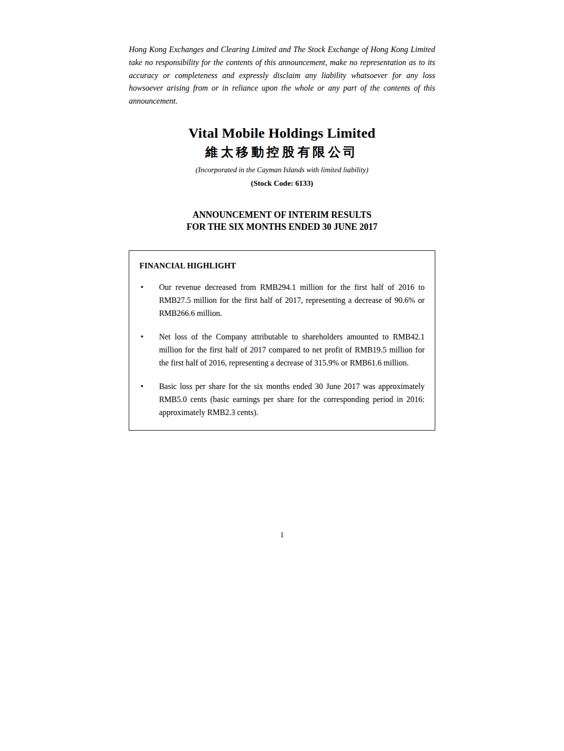Hong Kong Exchanges and Clearing Limited and The Stock Exchange of Hong Kong Limited take no responsibility for the contents of this announcement, make no representation as to its accuracy or completeness and expressly disclaim any liability whatsoever for any loss howsoever arising from or in reliance upon the whole or any part of the contents of this announcement.
Vital Mobile Holdings Limited
維太移動控股有限公司
(Incorporated in the Cayman Islands with limited liability)
(Stock Code: 6133)
ANNOUNCEMENT OF INTERIM RESULTS
FOR THE SIX MONTHS ENDED 30 JUNE 2017
FINANCIAL HIGHLIGHT
Our revenue decreased from RMB294.1 million for the first half of 2016 to RMB27.5 million for the first half of 2017, representing a decrease of 90.6% or RMB266.6 million.
Net loss of the Company attributable to shareholders amounted to RMB42.1 million for the first half of 2017 compared to net profit of RMB19.5 million for the first half of 2016, representing a decrease of 315.9% or RMB61.6 million.
Basic loss per share for the six months ended 30 June 2017 was approximately RMB5.0 cents (basic earnings per share for the corresponding period in 2016: approximately RMB2.3 cents).
1